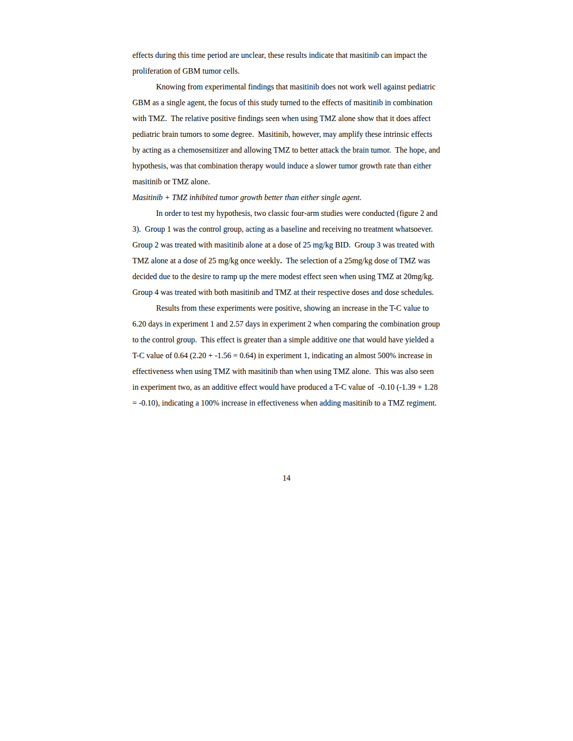effects during this time period are unclear, these results indicate that masitinib can impact the proliferation of GBM tumor cells.
Knowing from experimental findings that masitinib does not work well against pediatric GBM as a single agent, the focus of this study turned to the effects of masitinib in combination with TMZ. The relative positive findings seen when using TMZ alone show that it does affect pediatric brain tumors to some degree. Masitinib, however, may amplify these intrinsic effects by acting as a chemosensitizer and allowing TMZ to better attack the brain tumor. The hope, and hypothesis, was that combination therapy would induce a slower tumor growth rate than either masitinib or TMZ alone.
Masitinib + TMZ inhibited tumor growth better than either single agent.
In order to test my hypothesis, two classic four-arm studies were conducted (figure 2 and 3). Group 1 was the control group, acting as a baseline and receiving no treatment whatsoever. Group 2 was treated with masitinib alone at a dose of 25 mg/kg BID. Group 3 was treated with TMZ alone at a dose of 25 mg/kg once weekly. The selection of a 25mg/kg dose of TMZ was decided due to the desire to ramp up the mere modest effect seen when using TMZ at 20mg/kg. Group 4 was treated with both masitinib and TMZ at their respective doses and dose schedules.
Results from these experiments were positive, showing an increase in the T-C value to 6.20 days in experiment 1 and 2.57 days in experiment 2 when comparing the combination group to the control group. This effect is greater than a simple additive one that would have yielded a T-C value of 0.64 (2.20 + -1.56 = 0.64) in experiment 1, indicating an almost 500% increase in effectiveness when using TMZ with masitinib than when using TMZ alone. This was also seen in experiment two, as an additive effect would have produced a T-C value of -0.10 (-1.39 + 1.28 = -0.10), indicating a 100% increase in effectiveness when adding masitinib to a TMZ regiment.
14